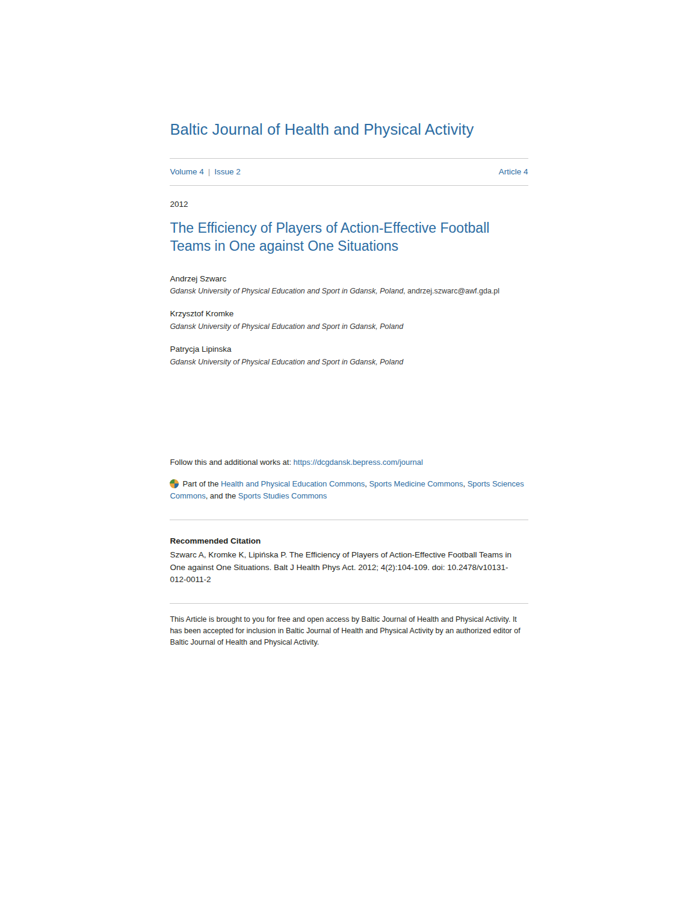Baltic Journal of Health and Physical Activity
Volume 4|Issue 2
Article 4
2012
The Efficiency of Players of Action-Effective Football Teams in One against One Situations
Andrzej Szwarc
Gdansk University of Physical Education and Sport in Gdansk, Poland, andrzej.szwarc@awf.gda.pl
Krzysztof Kromke
Gdansk University of Physical Education and Sport in Gdansk, Poland
Patrycja Lipinska
Gdansk University of Physical Education and Sport in Gdansk, Poland
Follow this and additional works at: https://dcgdansk.bepress.com/journal
Part of the Health and Physical Education Commons, Sports Medicine Commons, Sports Sciences Commons, and the Sports Studies Commons
Recommended Citation
Szwarc A, Kromke K, Lipińska P. The Efficiency of Players of Action-Effective Football Teams in One against One Situations. Balt J Health Phys Act. 2012; 4(2):104-109. doi: 10.2478/v10131-012-0011-2
This Article is brought to you for free and open access by Baltic Journal of Health and Physical Activity. It has been accepted for inclusion in Baltic Journal of Health and Physical Activity by an authorized editor of Baltic Journal of Health and Physical Activity.